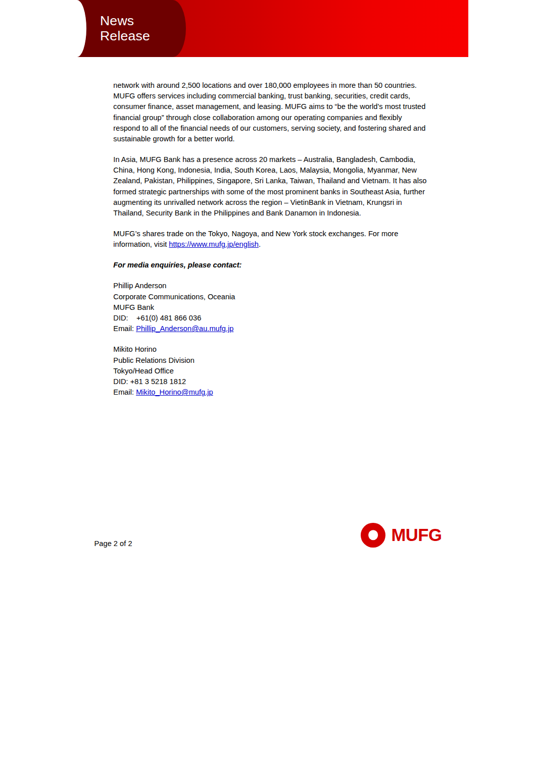News
Release
network with around 2,500 locations and over 180,000 employees in more than 50 countries. MUFG offers services including commercial banking, trust banking, securities, credit cards, consumer finance, asset management, and leasing. MUFG aims to “be the world’s most trusted financial group” through close collaboration among our operating companies and flexibly respond to all of the financial needs of our customers, serving society, and fostering shared and sustainable growth for a better world.
In Asia, MUFG Bank has a presence across 20 markets – Australia, Bangladesh, Cambodia, China, Hong Kong, Indonesia, India, South Korea, Laos, Malaysia, Mongolia, Myanmar, New Zealand, Pakistan, Philippines, Singapore, Sri Lanka, Taiwan, Thailand and Vietnam. It has also formed strategic partnerships with some of the most prominent banks in Southeast Asia, further augmenting its unrivalled network across the region – VietinBank in Vietnam, Krungsri in Thailand, Security Bank in the Philippines and Bank Danamon in Indonesia.
MUFG’s shares trade on the Tokyo, Nagoya, and New York stock exchanges. For more information, visit https://www.mufg.jp/english.
For media enquiries, please contact:
Phillip Anderson
Corporate Communications, Oceania
MUFG Bank
DID: +61(0) 481 866 036
Email: Phillip_Anderson@au.mufg.jp
Mikito Horino
Public Relations Division
Tokyo/Head Office
DID: +81 3 5218 1812
Email: Mikito_Horino@mufg.jp
Page 2 of 2
MUFG